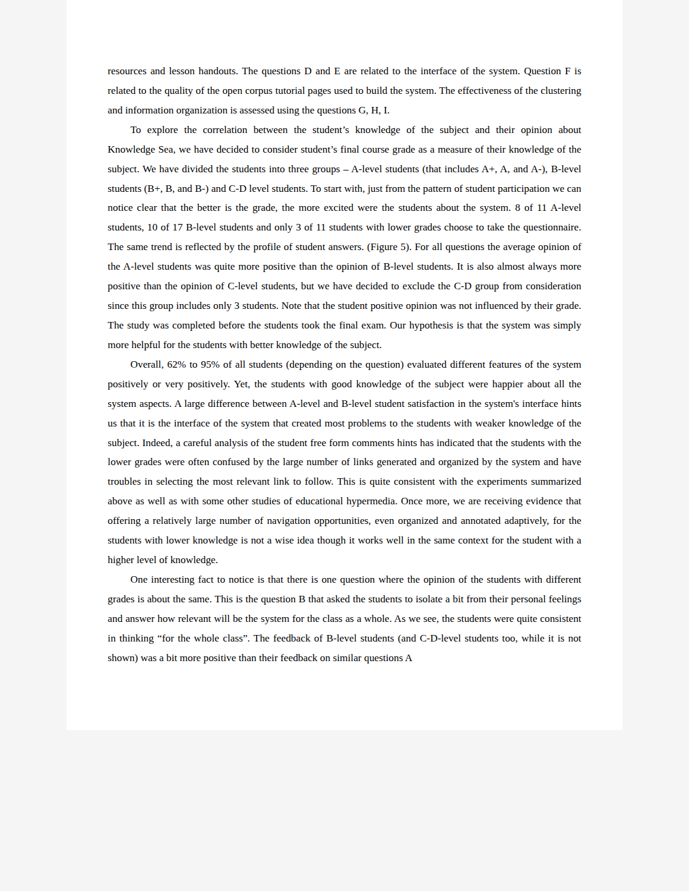resources and lesson handouts. The questions D and E are related to the interface of the system. Question F is related to the quality of the open corpus tutorial pages used to build the system. The effectiveness of the clustering and information organization is assessed using the questions G, H, I.
To explore the correlation between the student’s knowledge of the subject and their opinion about Knowledge Sea, we have decided to consider student’s final course grade as a measure of their knowledge of the subject. We have divided the students into three groups – A-level students (that includes A+, A, and A-), B-level students (B+, B, and B-) and C-D level students. To start with, just from the pattern of student participation we can notice clear that the better is the grade, the more excited were the students about the system. 8 of 11 A-level students, 10 of 17 B-level students and only 3 of 11 students with lower grades choose to take the questionnaire. The same trend is reflected by the profile of student answers. (Figure 5). For all questions the average opinion of the A-level students was quite more positive than the opinion of B-level students. It is also almost always more positive than the opinion of C-level students, but we have decided to exclude the C-D group from consideration since this group includes only 3 students. Note that the student positive opinion was not influenced by their grade. The study was completed before the students took the final exam. Our hypothesis is that the system was simply more helpful for the students with better knowledge of the subject.
Overall, 62% to 95% of all students (depending on the question) evaluated different features of the system positively or very positively. Yet, the students with good knowledge of the subject were happier about all the system aspects. A large difference between A-level and B-level student satisfaction in the system's interface hints us that it is the interface of the system that created most problems to the students with weaker knowledge of the subject. Indeed, a careful analysis of the student free form comments hints has indicated that the students with the lower grades were often confused by the large number of links generated and organized by the system and have troubles in selecting the most relevant link to follow. This is quite consistent with the experiments summarized above as well as with some other studies of educational hypermedia. Once more, we are receiving evidence that offering a relatively large number of navigation opportunities, even organized and annotated adaptively, for the students with lower knowledge is not a wise idea though it works well in the same context for the student with a higher level of knowledge.
One interesting fact to notice is that there is one question where the opinion of the students with different grades is about the same. This is the question B that asked the students to isolate a bit from their personal feelings and answer how relevant will be the system for the class as a whole. As we see, the students were quite consistent in thinking “for the whole class”. The feedback of B-level students (and C-D-level students too, while it is not shown) was a bit more positive than their feedback on similar questions A